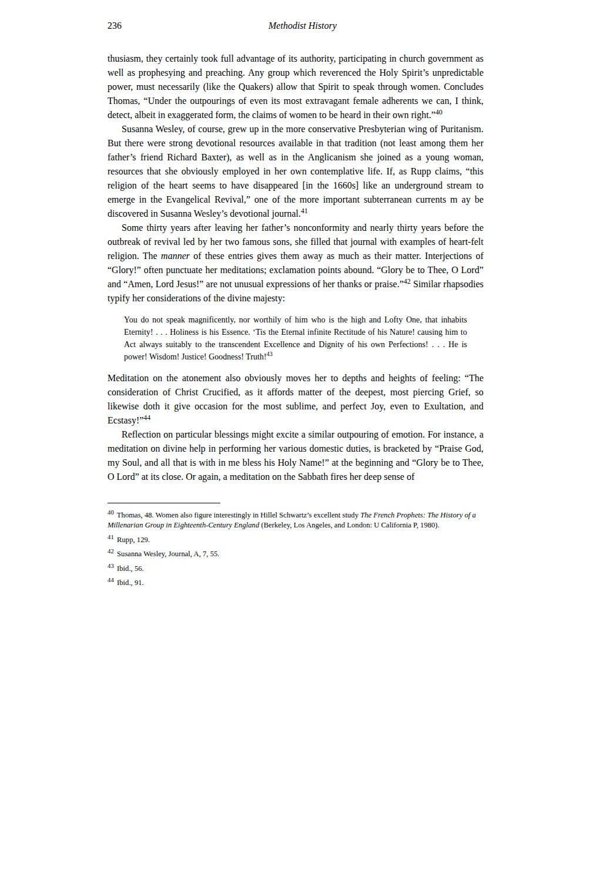236 Methodist History
thusiasm, they certainly took full advantage of its authority, participating in church government as well as prophesying and preaching. Any group which reverenced the Holy Spirit’s unpredictable power, must necessarily (like the Quakers) allow that Spirit to speak through women. Concludes Thomas, “Under the outpourings of even its most extravagant female adherents we can, I think, detect, albeit in exaggerated form, the claims of women to be heard in their own right.”40
Susanna Wesley, of course, grew up in the more conservative Presbyterian wing of Puritanism. But there were strong devotional resources available in that tradition (not least among them her father’s friend Richard Baxter), as well as in the Anglicanism she joined as a young woman, resources that she obviously employed in her own contemplative life. If, as Rupp claims, “this religion of the heart seems to have disappeared [in the 1660s] like an underground stream to emerge in the Evangelical Revival,” one of the more important subterranean currents m ay be discovered in Susanna Wesley’s devotional journal.41
Some thirty years after leaving her father’s nonconformity and nearly thirty years before the outbreak of revival led by her two famous sons, she filled that journal with examples of heart-felt religion. The manner of these entries gives them away as much as their matter. Interjections of “Glory!” often punctuate her meditations; exclamation points abound. “Glory be to Thee, O Lord” and “Amen, Lord Jesus!” are not unusual expressions of her thanks or praise.”42 Similar rhapsodies typify her considerations of the divine majesty:
You do not speak magnificently, nor worthily of him who is the high and Lofty One, that inhabits Eternity! . . . Holiness is his Essence. ‘Tis the Eternal infinite Rectitude of his Nature! causing him to Act always suitably to the transcendent Excellence and Dignity of his own Perfections! . . . He is power! Wisdom! Justice! Goodness! Truth!43
Meditation on the atonement also obviously moves her to depths and heights of feeling: “The consideration of Christ Crucified, as it affords matter of the deepest, most piercing Grief, so likewise doth it give occasion for the most sublime, and perfect Joy, even to Exultation, and Ecstasy!”44
Reflection on particular blessings might excite a similar outpouring of emotion. For instance, a meditation on divine help in performing her various domestic duties, is bracketed by “Praise God, my Soul, and all that is with in me bless his Holy Name!” at the beginning and “Glory be to Thee, O Lord” at its close. Or again, a meditation on the Sabbath fires her deep sense of
40 Thomas, 48. Women also figure interestingly in Hillel Schwartz’s excellent study The French Prophets: The History of a Millenarian Group in Eighteenth-Century England (Berkeley, Los Angeles, and London: U California P, 1980).
41 Rupp, 129.
42 Susanna Wesley, Journal, A, 7, 55.
43 Ibid., 56.
44 Ibid., 91.